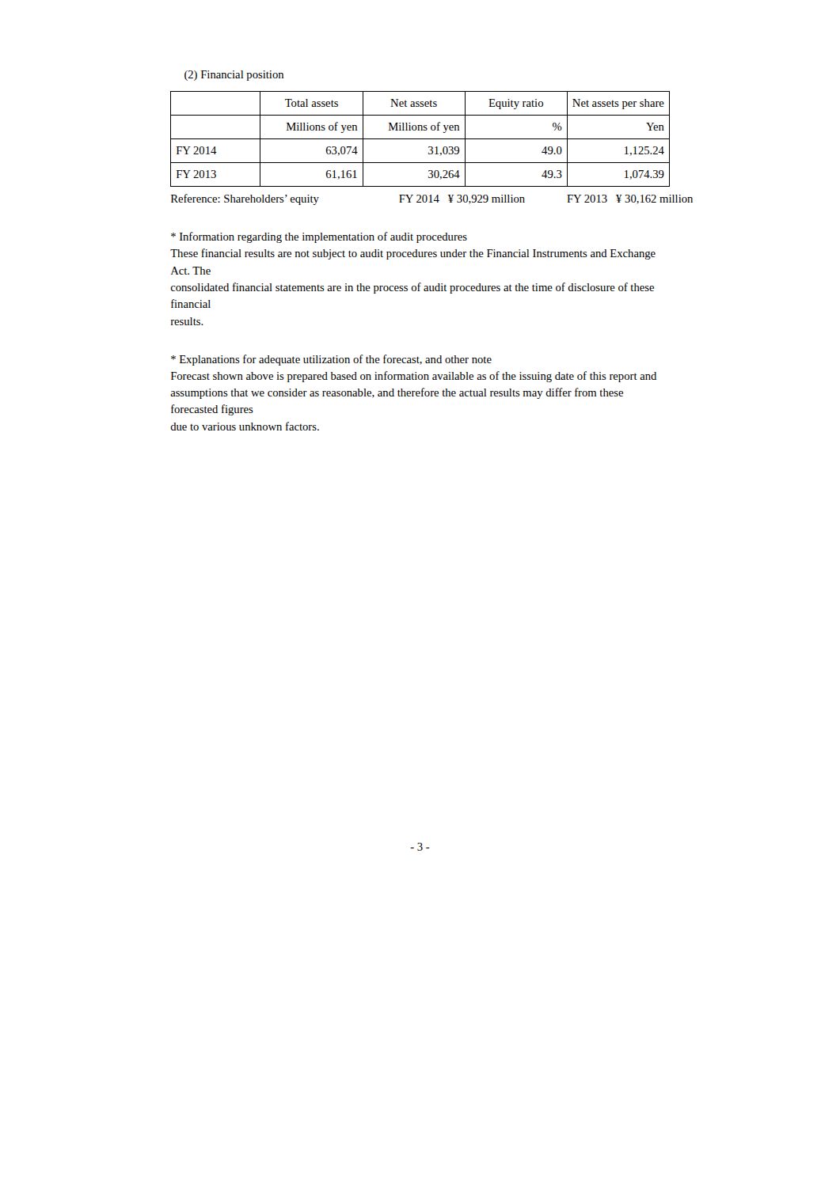(2) Financial position
| | Total assets | Net assets | Equity ratio | Net assets per share |
| --- | --- | --- | --- | --- |
| | Millions of yen | Millions of yen | % | Yen |
| FY 2014 | 63,074 | 31,039 | 49.0 | 1,125.24 |
| FY 2013 | 61,161 | 30,264 | 49.3 | 1,074.39 |
Reference: Shareholders’ equity FY 2014 ¥ 30,929 million FY 2013 ¥ 30,162 million
* Information regarding the implementation of audit procedures
These financial results are not subject to audit procedures under the Financial Instruments and Exchange Act. The
consolidated financial statements are in the process of audit procedures at the time of disclosure of these financial
results.
* Explanations for adequate utilization of the forecast, and other note
Forecast shown above is prepared based on information available as of the issuing date of this report and
assumptions that we consider as reasonable, and therefore the actual results may differ from these forecasted figures
due to various unknown factors.
- 3 -